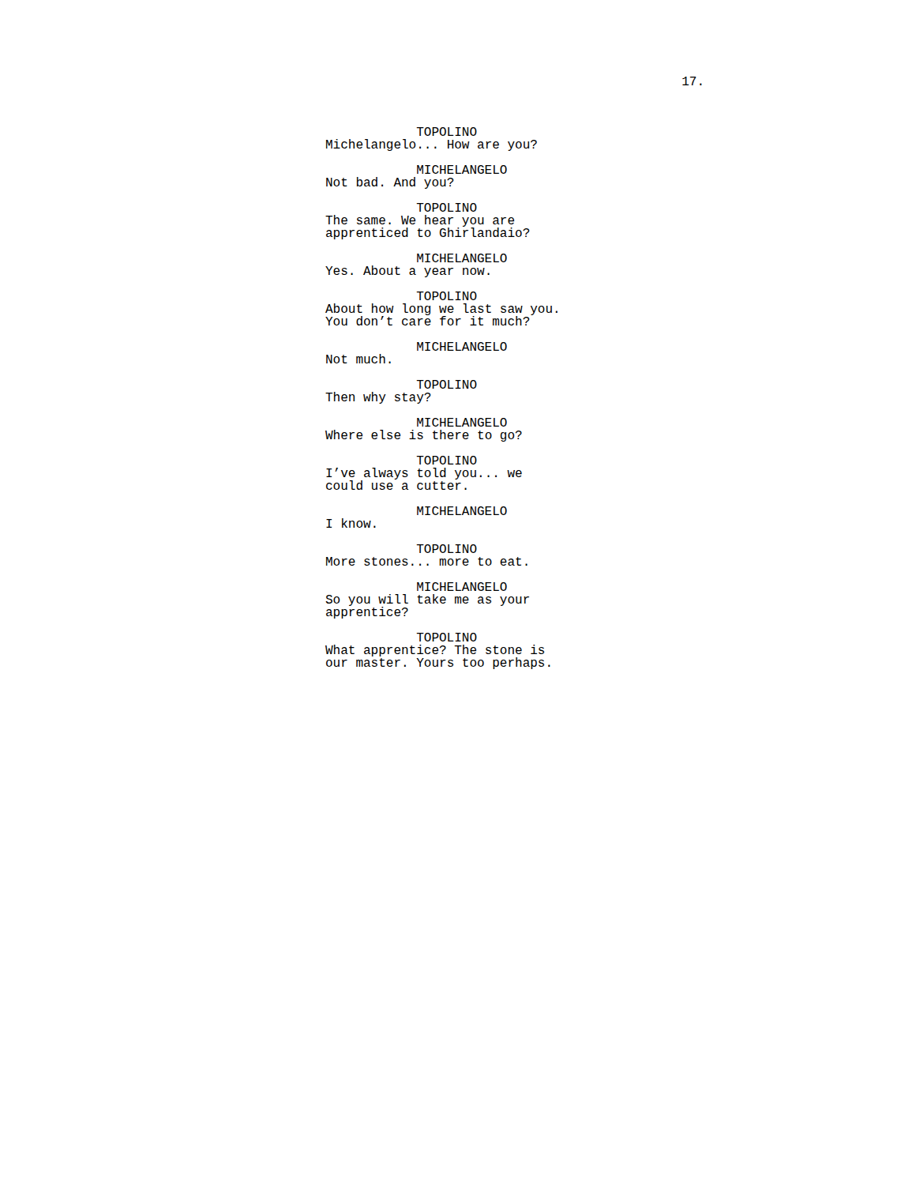17.
TOPOLINO
Michelangelo... How are you?
MICHELANGELO
Not bad. And you?
TOPOLINO
The same. We hear you are apprenticed to Ghirlandaio?
MICHELANGELO
Yes. About a year now.
TOPOLINO
About how long we last saw you. You don’t care for it much?
MICHELANGELO
Not much.
TOPOLINO
Then why stay?
MICHELANGELO
Where else is there to go?
TOPOLINO
I’ve always told you... we could use a cutter.
MICHELANGELO
I know.
TOPOLINO
More stones... more to eat.
MICHELANGELO
So you will take me as your apprentice?
TOPOLINO
What apprentice? The stone is our master. Yours too perhaps.